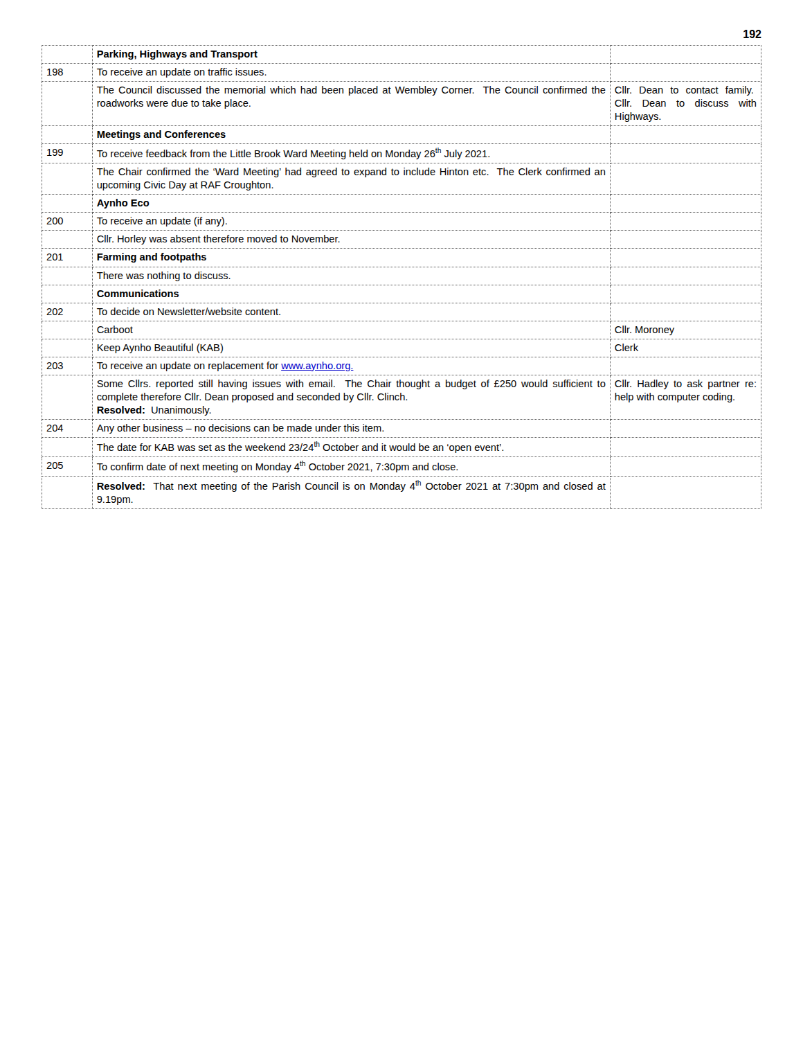192
| | Parking, Highways and Transport | |
| 198 | To receive an update on traffic issues. | |
| | The Council discussed the memorial which had been placed at Wembley Corner. The Council confirmed the roadworks were due to take place. | Cllr. Dean to contact family. Cllr. Dean to discuss with Highways. |
| | Meetings and Conferences | |
| 199 | To receive feedback from the Little Brook Ward Meeting held on Monday 26 th July 2021. | |
| | The Chair confirmed the ‘Ward Meeting’ had agreed to expand to include Hinton etc. The Clerk confirmed an upcoming Civic Day at RAF Croughton. | |
| | Aynho Eco | |
| 200 | To receive an update (if any). | |
| | Cllr. Horley was absent therefore moved to November. | |
| 201 | Farming and footpaths | |
| | There was nothing to discuss. | |
| | Communications | |
| 202 | To decide on Newsletter/website content. | |
| | Carboot | Cllr. Moroney |
| | Keep Aynho Beautiful (KAB) | Clerk |
| 203 | To receive an update on replacement for www.aynho.org. | |
| | Some Cllrs. reported still having issues with email. The Chair thought a budget of £250 would sufficient to complete therefore Cllr. Dean proposed and seconded by Cllr. Clinch. Resolved: Unanimously. | Cllr. Hadley to ask partner re: help with computer coding. |
| 204 | Any other business – no decisions can be made under this item. | |
| | The date for KAB was set as the weekend 23/24 th October and it would be an ‘open event’. | |
| 205 | To confirm date of next meeting on Monday 4 th October 2021, 7:30pm and close. | |
| | Resolved: That next meeting of the Parish Council is on Monday 4 th October 2021 at 7:30pm and closed at 9.19pm. | |